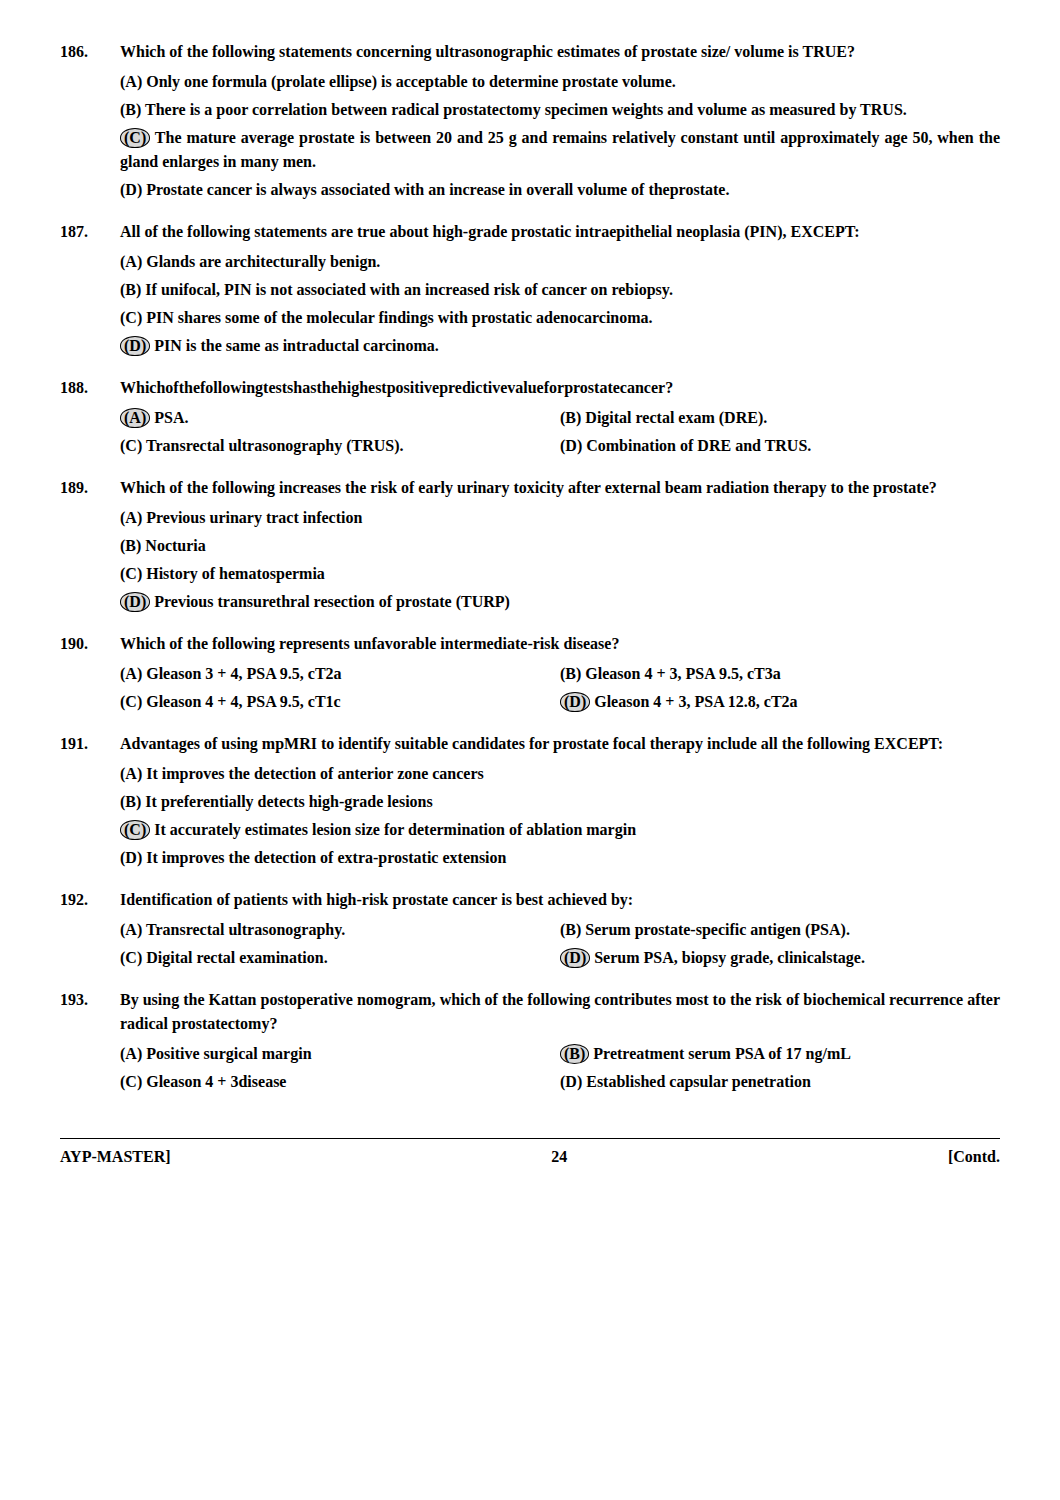186.
Which of the following statements concerning ultrasonographic estimates of prostate size/ volume is TRUE?
(A) Only one formula (prolate ellipse) is acceptable to determine prostate volume.
(B) There is a poor correlation between radical prostatectomy specimen weights and volume as measured by TRUS.
(C) The mature average prostate is between 20 and 25 g and remains relatively constant until approximately age 50, when the gland enlarges in many men.
(D) Prostate cancer is always associated with an increase in overall volume of theprostate.
187.
All of the following statements are true about high-grade prostatic intraepithelial neoplasia (PIN), EXCEPT:
(A) Glands are architecturally benign.
(B) If unifocal, PIN is not associated with an increased risk of cancer on rebiopsy.
(C) PIN shares some of the molecular findings with prostatic adenocarcinoma.
(D) PIN is the same as intraductal carcinoma.
188.
Whichofthefollowingtestshasthehighestpositivepredictivevalueforprostatecancer?
(A) PSA.
(B) Digital rectal exam (DRE).
(C) Transrectal ultrasonography (TRUS).
(D) Combination of DRE and TRUS.
189.
Which of the following increases the risk of early urinary toxicity after external beam radiation therapy to the prostate?
(A) Previous urinary tract infection
(B) Nocturia
(C) History of hematospermia
(D) Previous transurethral resection of prostate (TURP)
190.
Which of the following represents unfavorable intermediate-risk disease?
(A) Gleason 3 + 4, PSA 9.5, cT2a
(B) Gleason 4 + 3, PSA 9.5, cT3a
(C) Gleason 4 + 4, PSA 9.5, cT1c
(D) Gleason 4 + 3, PSA 12.8, cT2a
191.
Advantages of using mpMRI to identify suitable candidates for prostate focal therapy include all the following EXCEPT:
(A) It improves the detection of anterior zone cancers
(B) It preferentially detects high-grade lesions
(C) It accurately estimates lesion size for determination of ablation margin
(D) It improves the detection of extra-prostatic extension
192.
Identification of patients with high-risk prostate cancer is best achieved by:
(A) Transrectal ultrasonography.
(B) Serum prostate-specific antigen (PSA).
(C) Digital rectal examination.
(D) Serum PSA, biopsy grade, clinicalstage.
193.
By using the Kattan postoperative nomogram, which of the following contributes most to the risk of biochemical recurrence after radical prostatectomy?
(A) Positive surgical margin
(B) Pretreatment serum PSA of 17 ng/mL
(C) Gleason 4 + 3disease
(D) Established capsular penetration
AYP-MASTER]
24
[Contd.